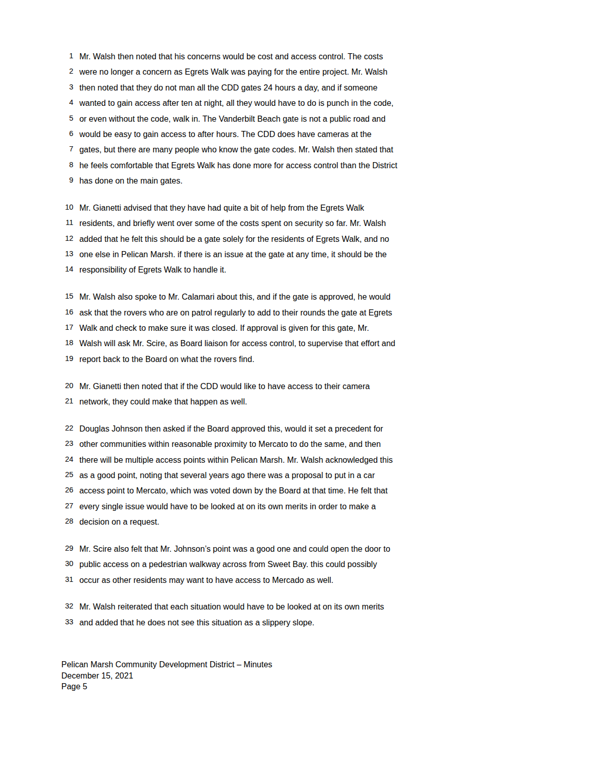Mr. Walsh then noted that his concerns would be cost and access control. The costs were no longer a concern as Egrets Walk was paying for the entire project. Mr. Walsh then noted that they do not man all the CDD gates 24 hours a day, and if someone wanted to gain access after ten at night, all they would have to do is punch in the code, or even without the code, walk in. The Vanderbilt Beach gate is not a public road and would be easy to gain access to after hours. The CDD does have cameras at the gates, but there are many people who know the gate codes. Mr. Walsh then stated that he feels comfortable that Egrets Walk has done more for access control than the District has done on the main gates.
Mr. Gianetti advised that they have had quite a bit of help from the Egrets Walk residents, and briefly went over some of the costs spent on security so far. Mr. Walsh added that he felt this should be a gate solely for the residents of Egrets Walk, and no one else in Pelican Marsh. if there is an issue at the gate at any time, it should be the responsibility of Egrets Walk to handle it.
Mr. Walsh also spoke to Mr. Calamari about this, and if the gate is approved, he would ask that the rovers who are on patrol regularly to add to their rounds the gate at Egrets Walk and check to make sure it was closed. If approval is given for this gate, Mr. Walsh will ask Mr. Scire, as Board liaison for access control, to supervise that effort and report back to the Board on what the rovers find.
Mr. Gianetti then noted that if the CDD would like to have access to their camera network, they could make that happen as well.
Douglas Johnson then asked if the Board approved this, would it set a precedent for other communities within reasonable proximity to Mercato to do the same, and then there will be multiple access points within Pelican Marsh. Mr. Walsh acknowledged this as a good point, noting that several years ago there was a proposal to put in a car access point to Mercato, which was voted down by the Board at that time. He felt that every single issue would have to be looked at on its own merits in order to make a decision on a request.
Mr. Scire also felt that Mr. Johnson’s point was a good one and could open the door to public access on a pedestrian walkway across from Sweet Bay. this could possibly occur as other residents may want to have access to Mercado as well.
Mr. Walsh reiterated that each situation would have to be looked at on its own merits and added that he does not see this situation as a slippery slope.
Pelican Marsh Community Development District – Minutes
December 15, 2021
Page 5